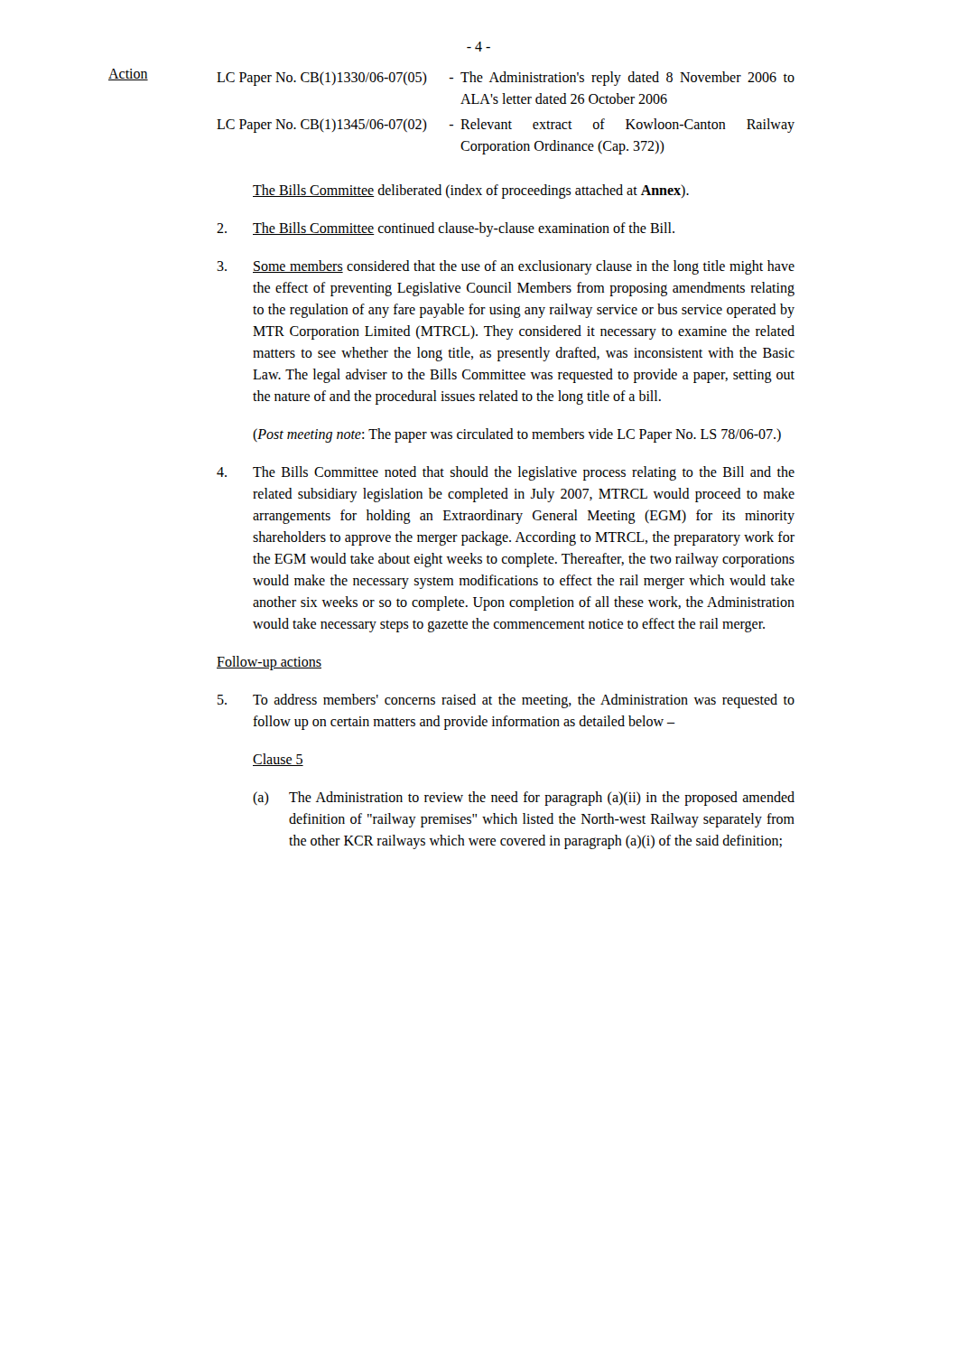- 4 -
Action
LC Paper No. CB(1)1330/06-07(05)
-
The Administration's reply dated 8 November 2006 to ALA's letter dated 26 October 2006
LC Paper No. CB(1)1345/06-07(02)
-
Relevant extract of Kowloon-Canton Railway Corporation Ordinance (Cap. 372))
The Bills Committee deliberated (index of proceedings attached at Annex).
2.
The Bills Committee continued clause-by-clause examination of the Bill.
3.
Some members considered that the use of an exclusionary clause in the long title might have the effect of preventing Legislative Council Members from proposing amendments relating to the regulation of any fare payable for using any railway service or bus service operated by MTR Corporation Limited (MTRCL). They considered it necessary to examine the related matters to see whether the long title, as presently drafted, was inconsistent with the Basic Law. The legal adviser to the Bills Committee was requested to provide a paper, setting out the nature of and the procedural issues related to the long title of a bill.
(Post meeting note: The paper was circulated to members vide LC Paper No. LS 78/06-07.)
4.
The Bills Committee noted that should the legislative process relating to the Bill and the related subsidiary legislation be completed in July 2007, MTRCL would proceed to make arrangements for holding an Extraordinary General Meeting (EGM) for its minority shareholders to approve the merger package. According to MTRCL, the preparatory work for the EGM would take about eight weeks to complete. Thereafter, the two railway corporations would make the necessary system modifications to effect the rail merger which would take another six weeks or so to complete. Upon completion of all these work, the Administration would take necessary steps to gazette the commencement notice to effect the rail merger.
Follow-up actions
5.
To address members' concerns raised at the meeting, the Administration was requested to follow up on certain matters and provide information as detailed below –
Clause 5
(a)
The Administration to review the need for paragraph (a)(ii) in the proposed amended definition of "railway premises" which listed the North-west Railway separately from the other KCR railways which were covered in paragraph (a)(i) of the said definition;